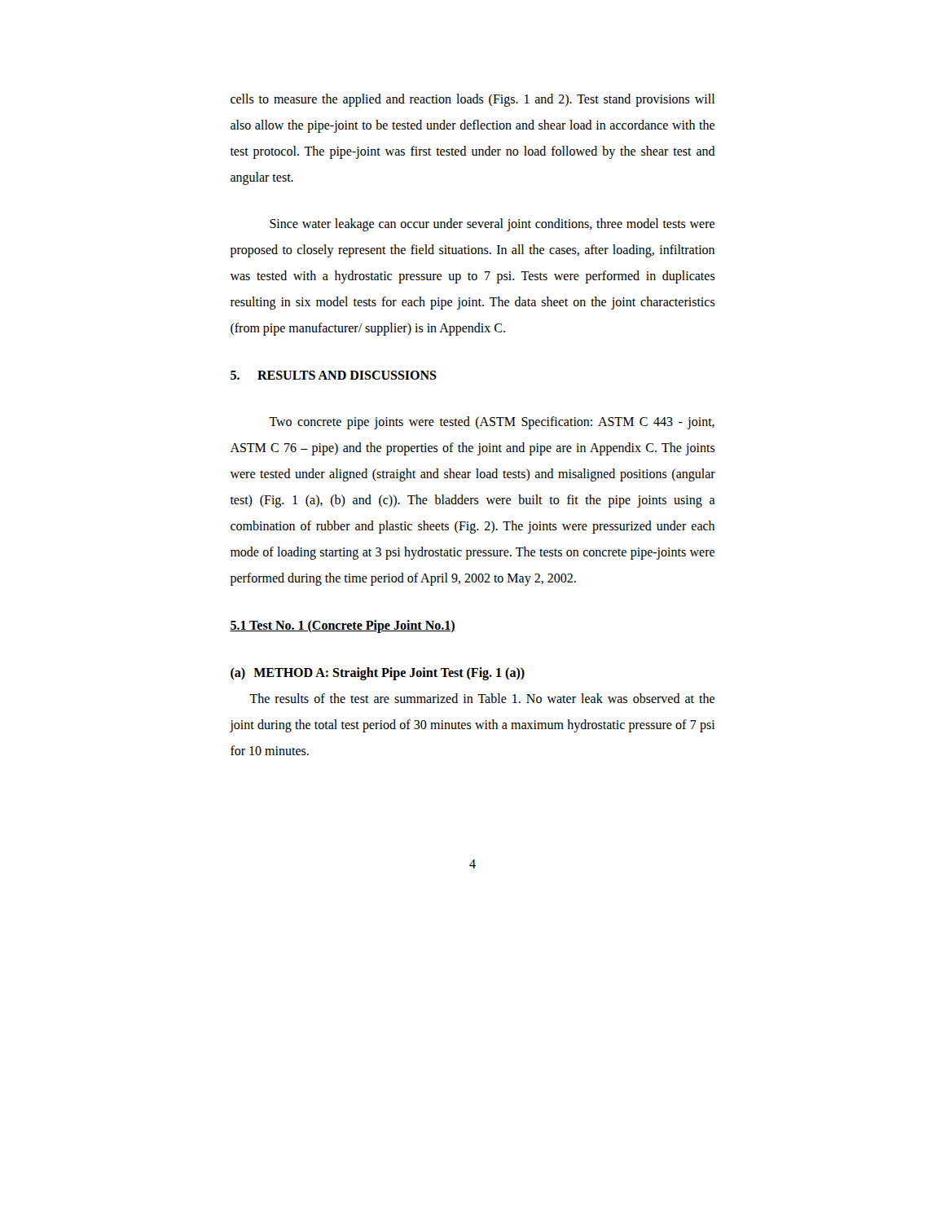cells to measure the applied and reaction loads (Figs. 1 and 2). Test stand provisions will also allow the pipe-joint to be tested under deflection and shear load in accordance with the test protocol. The pipe-joint was first tested under no load followed by the shear test and angular test.
Since water leakage can occur under several joint conditions, three model tests were proposed to closely represent the field situations. In all the cases, after loading, infiltration was tested with a hydrostatic pressure up to 7 psi. Tests were performed in duplicates resulting in six model tests for each pipe joint. The data sheet on the joint characteristics (from pipe manufacturer/ supplier) is in Appendix C.
5. RESULTS AND DISCUSSIONS
Two concrete pipe joints were tested (ASTM Specification: ASTM C 443 - joint, ASTM C 76 – pipe) and the properties of the joint and pipe are in Appendix C. The joints were tested under aligned (straight and shear load tests) and misaligned positions (angular test) (Fig. 1 (a), (b) and (c)). The bladders were built to fit the pipe joints using a combination of rubber and plastic sheets (Fig. 2). The joints were pressurized under each mode of loading starting at 3 psi hydrostatic pressure. The tests on concrete pipe-joints were performed during the time period of April 9, 2002 to May 2, 2002.
5.1 Test No. 1 (Concrete Pipe Joint No.1)
(a) METHOD A: Straight Pipe Joint Test (Fig. 1 (a))
The results of the test are summarized in Table 1. No water leak was observed at the joint during the total test period of 30 minutes with a maximum hydrostatic pressure of 7 psi for 10 minutes.
4